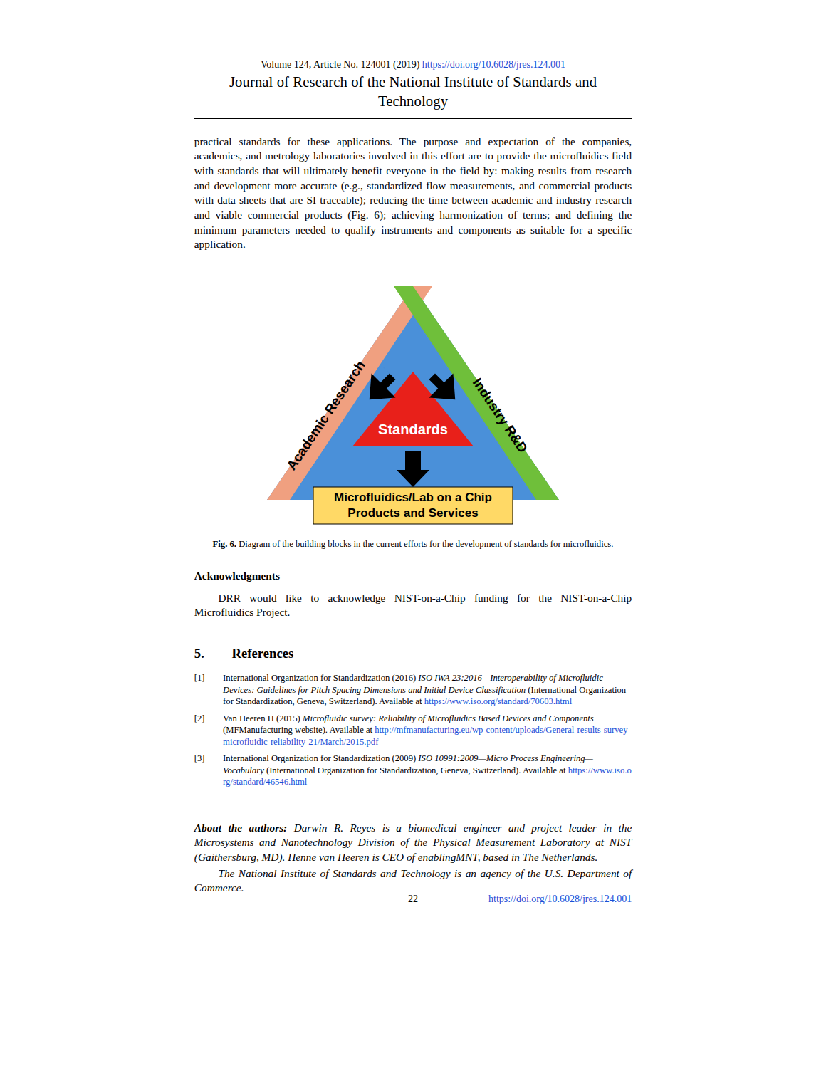Volume 124, Article No. 124001 (2019) https://doi.org/10.6028/jres.124.001
Journal of Research of the National Institute of Standards and Technology
practical standards for these applications. The purpose and expectation of the companies, academics, and metrology laboratories involved in this effort are to provide the microfluidics field with standards that will ultimately benefit everyone in the field by: making results from research and development more accurate (e.g., standardized flow measurements, and commercial products with data sheets that are SI traceable); reducing the time between academic and industry research and viable commercial products (Fig. 6); achieving harmonization of terms; and defining the minimum parameters needed to qualify instruments and components as suitable for a specific application.
Standards Academic Research Industry R&D Microfluidics/Lab on a Chip Products and Services
Fig. 6. Diagram of the building blocks in the current efforts for the development of standards for microfluidics.
Acknowledgments
DRR would like to acknowledge NIST-on-a-Chip funding for the NIST-on-a-Chip Microfluidics Project.
5. References
[1] International Organization for Standardization (2016) ISO IWA 23:2016—Interoperability of Microfluidic Devices: Guidelines for Pitch Spacing Dimensions and Initial Device Classification (International Organization for Standardization, Geneva, Switzerland). Available at https://www.iso.org/standard/70603.html
[2] Van Heeren H (2015) Microfluidic survey: Reliability of Microfluidics Based Devices and Components (MFManufacturing website). Available at http://mfmanufacturing.eu/wp-content/uploads/General-results-survey-microfluidic-reliability-21/March/2015.pdf
[3] International Organization for Standardization (2009) ISO 10991:2009—Micro Process Engineering—Vocabulary (International Organization for Standardization, Geneva, Switzerland). Available at https://www.iso.org/standard/46546.html
About the authors: Darwin R. Reyes is a biomedical engineer and project leader in the Microsystems and Nanotechnology Division of the Physical Measurement Laboratory at NIST (Gaithersburg, MD). Henne van Heeren is CEO of enablingMNT, based in The Netherlands.
The National Institute of Standards and Technology is an agency of the U.S. Department of Commerce.
22
https://doi.org/10.6028/jres.124.001